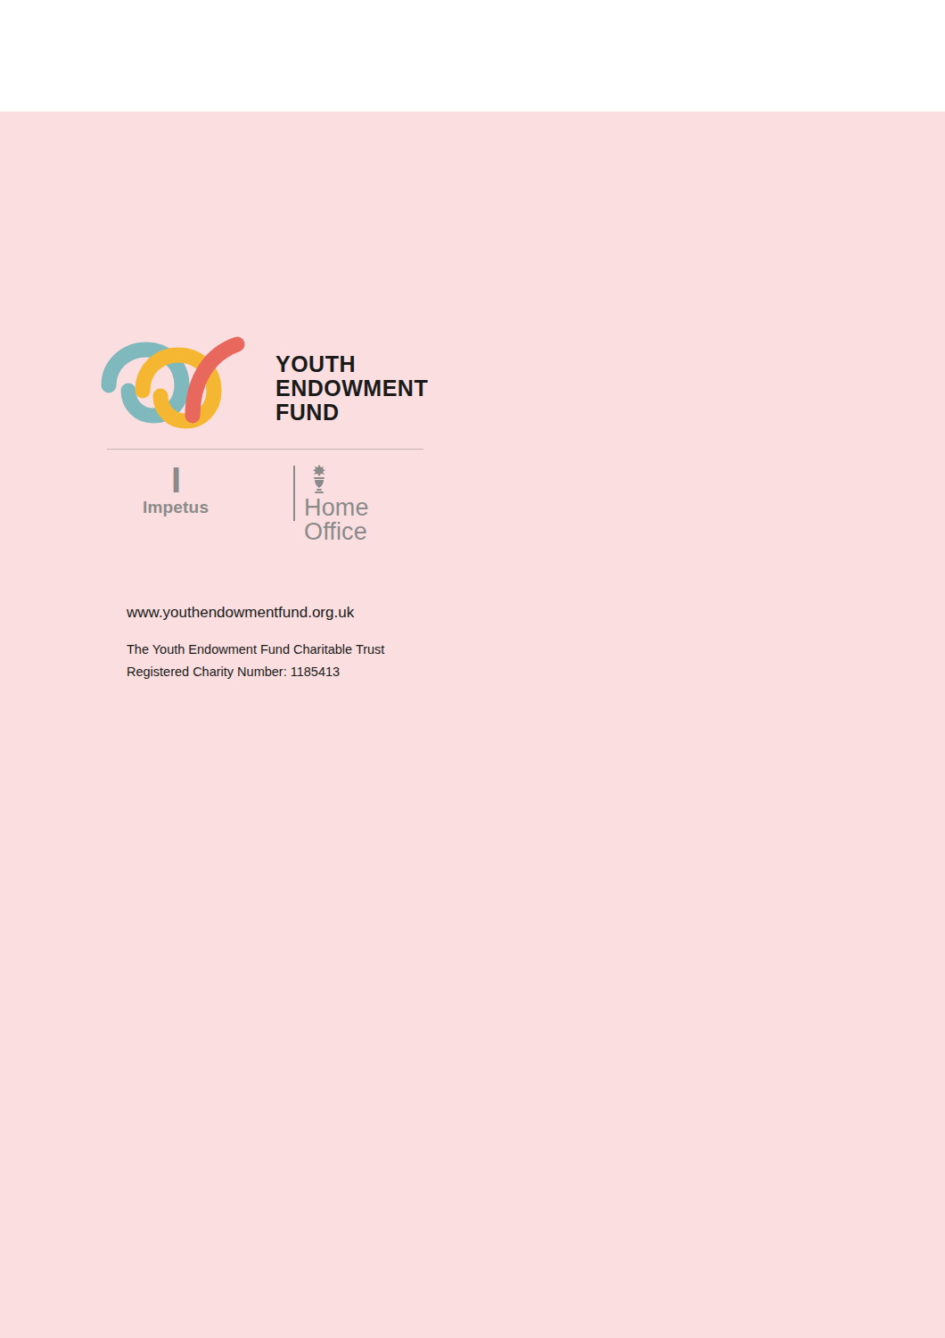Youth
Endowment
Fund
I
Impetus
Home Office
www.youthendowmentfund.org.uk
The Youth Endowment Fund Charitable Trust
Registered Charity Number: 1185413